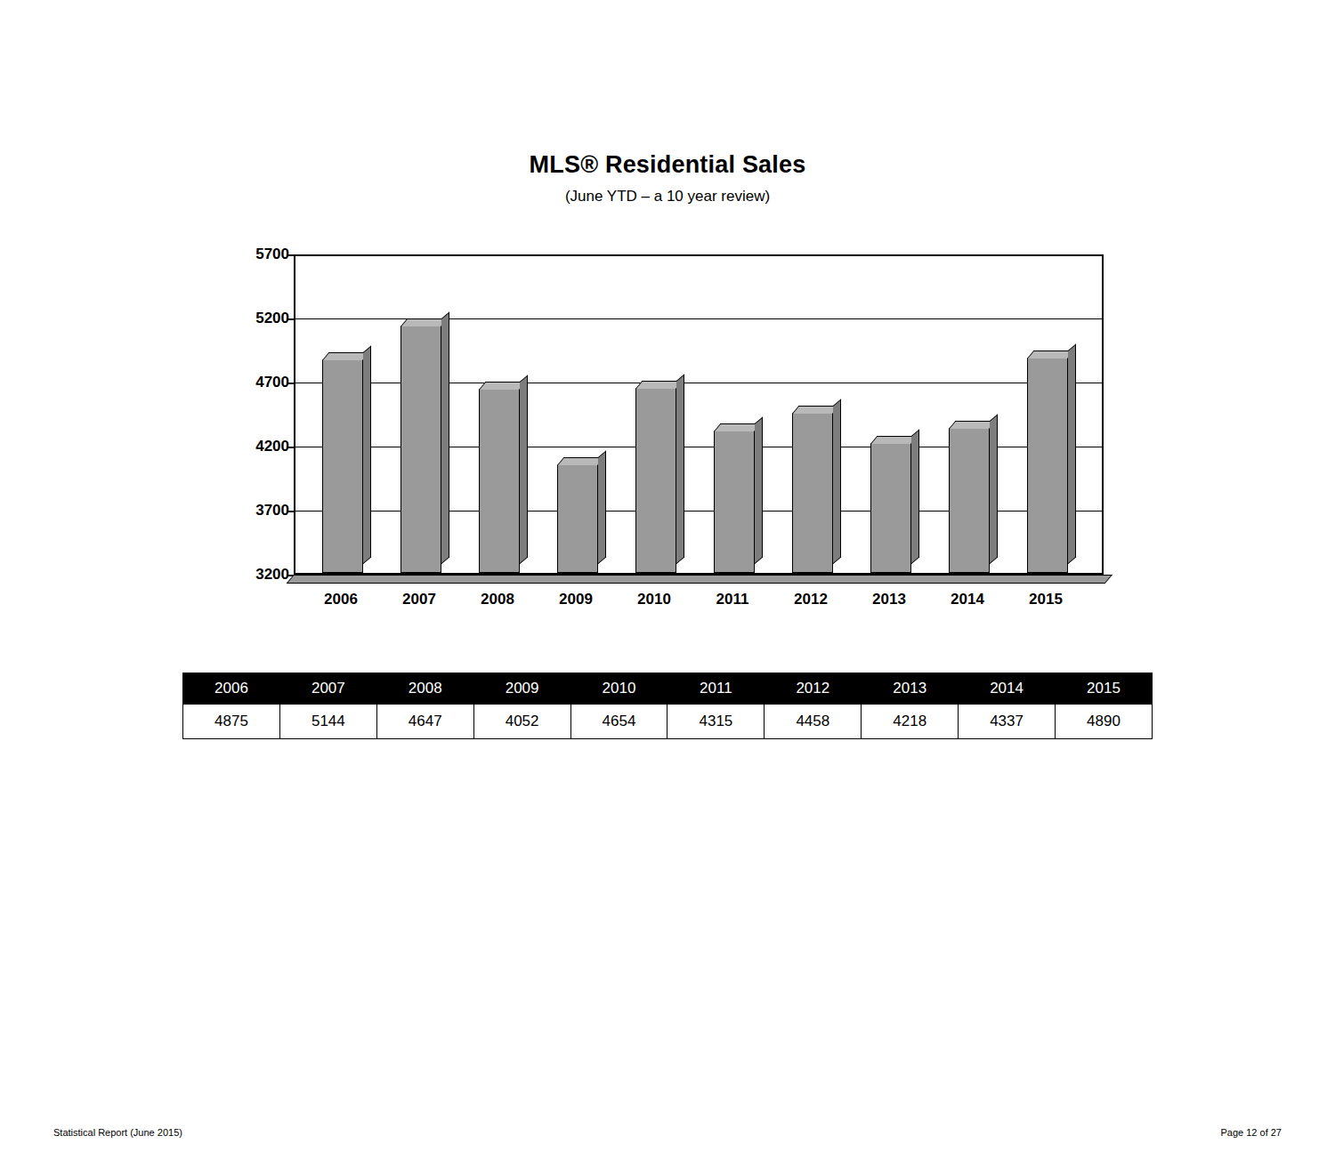MLS® Residential Sales
(June YTD – a 10 year review)
5700
5200
4700
4200
3700
3200
2006 2007 2008 2009 2010 2011 2012 2013 2014 2015
| 2006 | 2007 | 2008 | 2009 | 2010 | 2011 | 2012 | 2013 | 2014 | 2015 |
| --- | --- | --- | --- | --- | --- | --- | --- | --- | --- |
| 4875 | 5144 | 4647 | 4052 | 4654 | 4315 | 4458 | 4218 | 4337 | 4890 |
Statistical Report (June 2015) Page 12 of 27